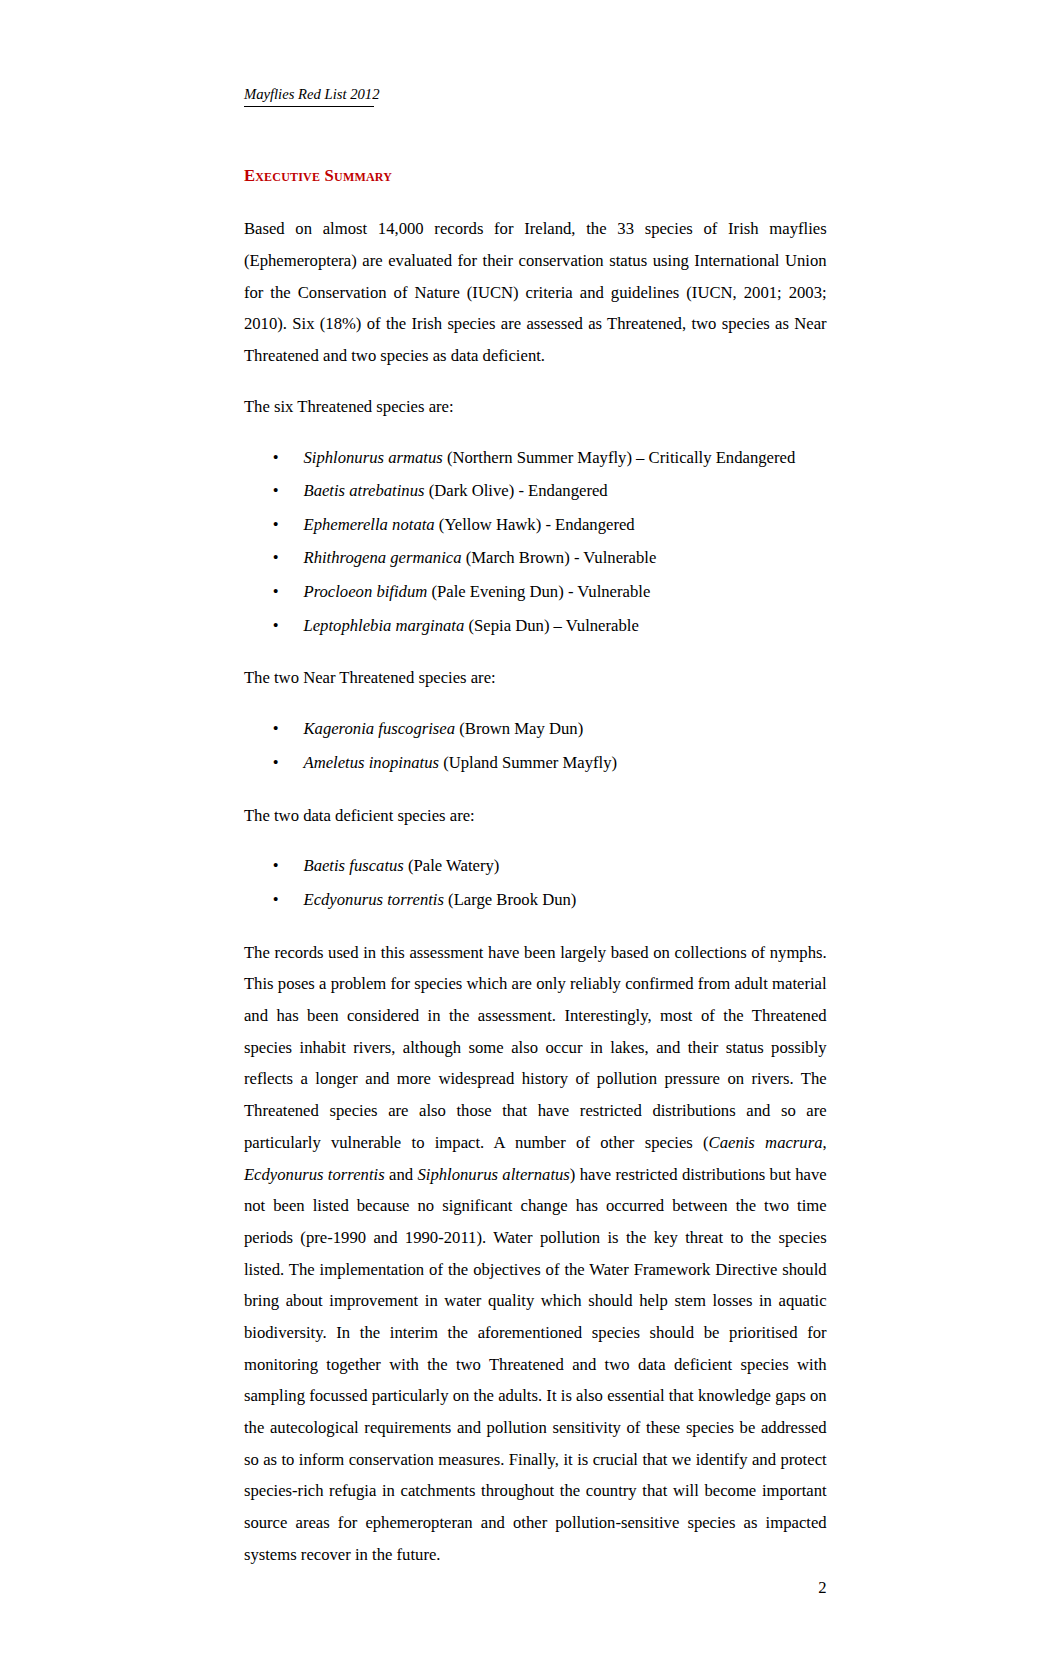Mayflies Red List 2012
Executive Summary
Based on almost 14,000 records for Ireland, the 33 species of Irish mayflies (Ephemeroptera) are evaluated for their conservation status using International Union for the Conservation of Nature (IUCN) criteria and guidelines (IUCN, 2001; 2003; 2010). Six (18%) of the Irish species are assessed as Threatened, two species as Near Threatened and two species as data deficient.
The six Threatened species are:
Siphlonurus armatus (Northern Summer Mayfly) – Critically Endangered
Baetis atrebatinus (Dark Olive) - Endangered
Ephemerella notata (Yellow Hawk) - Endangered
Rhithrogena germanica (March Brown) - Vulnerable
Procloeon bifidum (Pale Evening Dun) - Vulnerable
Leptophlebia marginata (Sepia Dun) – Vulnerable
The two Near Threatened species are:
Kageronia fuscogrisea (Brown May Dun)
Ameletus inopinatus (Upland Summer Mayfly)
The two data deficient species are:
Baetis fuscatus (Pale Watery)
Ecdyonurus torrentis (Large Brook Dun)
The records used in this assessment have been largely based on collections of nymphs. This poses a problem for species which are only reliably confirmed from adult material and has been considered in the assessment. Interestingly, most of the Threatened species inhabit rivers, although some also occur in lakes, and their status possibly reflects a longer and more widespread history of pollution pressure on rivers. The Threatened species are also those that have restricted distributions and so are particularly vulnerable to impact. A number of other species (Caenis macrura, Ecdyonurus torrentis and Siphlonurus alternatus) have restricted distributions but have not been listed because no significant change has occurred between the two time periods (pre-1990 and 1990-2011). Water pollution is the key threat to the species listed. The implementation of the objectives of the Water Framework Directive should bring about improvement in water quality which should help stem losses in aquatic biodiversity. In the interim the aforementioned species should be prioritised for monitoring together with the two Threatened and two data deficient species with sampling focussed particularly on the adults. It is also essential that knowledge gaps on the autecological requirements and pollution sensitivity of these species be addressed so as to inform conservation measures. Finally, it is crucial that we identify and protect species-rich refugia in catchments throughout the country that will become important source areas for ephemeropteran and other pollution-sensitive species as impacted systems recover in the future.
2